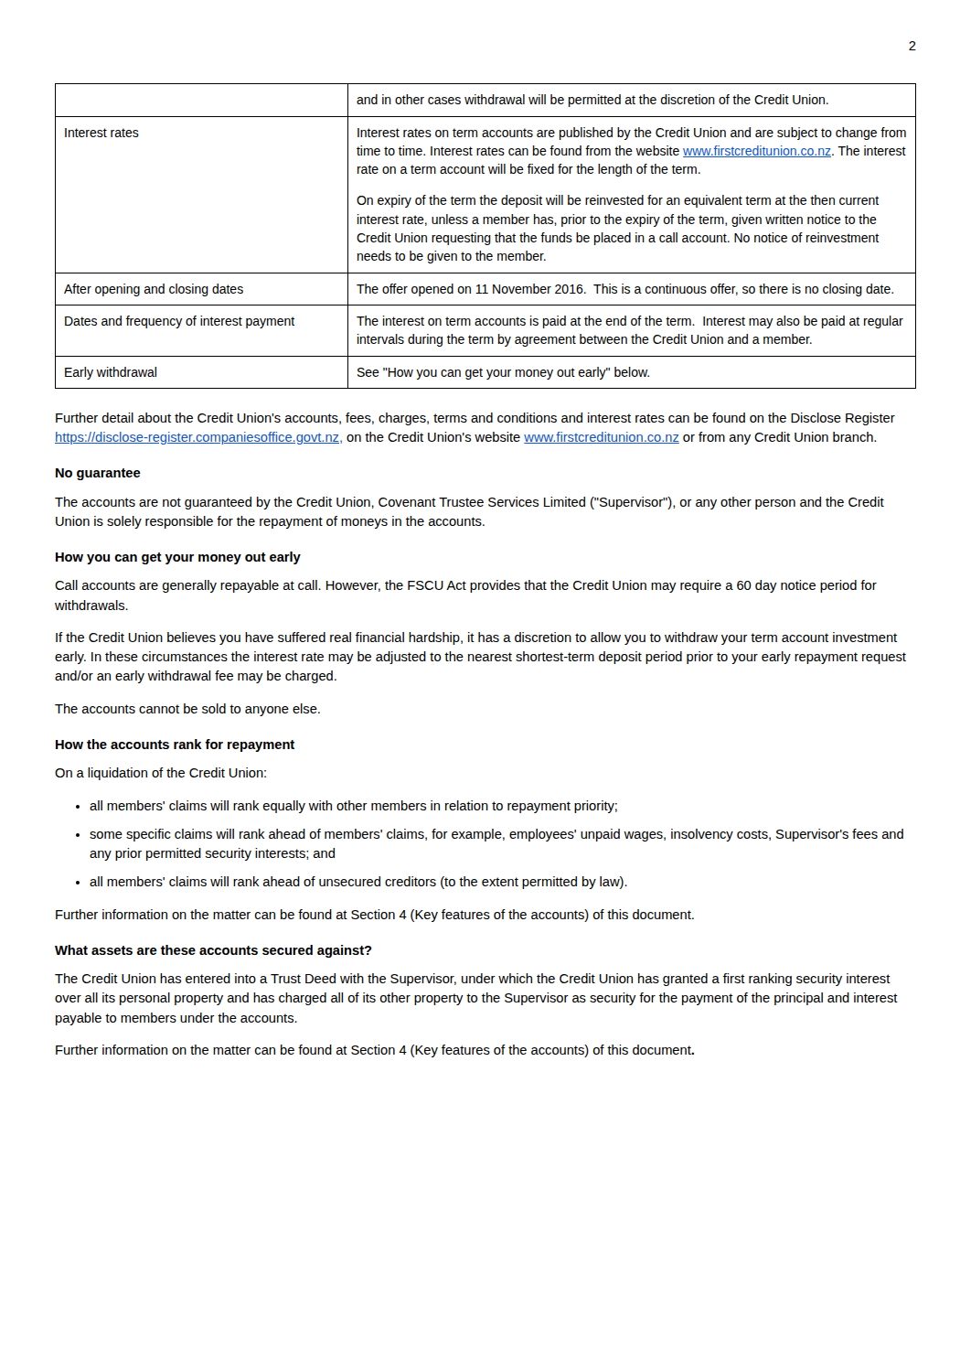2
| | and in other cases withdrawal will be permitted at the discretion of the Credit Union. |
| Interest rates | Interest rates on term accounts are published by the Credit Union and are subject to change from time to time. Interest rates can be found from the website www.firstcreditunion.co.nz . The interest rate on a term account will be fixed for the length of the term. On expiry of the term the deposit will be reinvested for an equivalent term at the then current interest rate, unless a member has, prior to the expiry of the term, given written notice to the Credit Union requesting that the funds be placed in a call account. No notice of reinvestment needs to be given to the member. |
| After opening and closing dates | The offer opened on 11 November 2016. This is a continuous offer, so there is no closing date. |
| Dates and frequency of interest payment | The interest on term accounts is paid at the end of the term. Interest may also be paid at regular intervals during the term by agreement between the Credit Union and a member. |
| Early withdrawal | See "How you can get your money out early" below. |
Further detail about the Credit Union's accounts, fees, charges, terms and conditions and interest rates can be found on the Disclose Register https://disclose-register.companiesoffice.govt.nz, on the Credit Union's website www.firstcreditunion.co.nz or from any Credit Union branch.
No guarantee
The accounts are not guaranteed by the Credit Union, Covenant Trustee Services Limited ("Supervisor"), or any other person and the Credit Union is solely responsible for the repayment of moneys in the accounts.
How you can get your money out early
Call accounts are generally repayable at call. However, the FSCU Act provides that the Credit Union may require a 60 day notice period for withdrawals.
If the Credit Union believes you have suffered real financial hardship, it has a discretion to allow you to withdraw your term account investment early. In these circumstances the interest rate may be adjusted to the nearest shortest-term deposit period prior to your early repayment request and/or an early withdrawal fee may be charged.
The accounts cannot be sold to anyone else.
How the accounts rank for repayment
On a liquidation of the Credit Union:
all members' claims will rank equally with other members in relation to repayment priority;
some specific claims will rank ahead of members' claims, for example, employees' unpaid wages, insolvency costs, Supervisor's fees and any prior permitted security interests; and
all members' claims will rank ahead of unsecured creditors (to the extent permitted by law).
Further information on the matter can be found at Section 4 (Key features of the accounts) of this document.
What assets are these accounts secured against?
The Credit Union has entered into a Trust Deed with the Supervisor, under which the Credit Union has granted a first ranking security interest over all its personal property and has charged all of its other property to the Supervisor as security for the payment of the principal and interest payable to members under the accounts.
Further information on the matter can be found at Section 4 (Key features of the accounts) of this document.